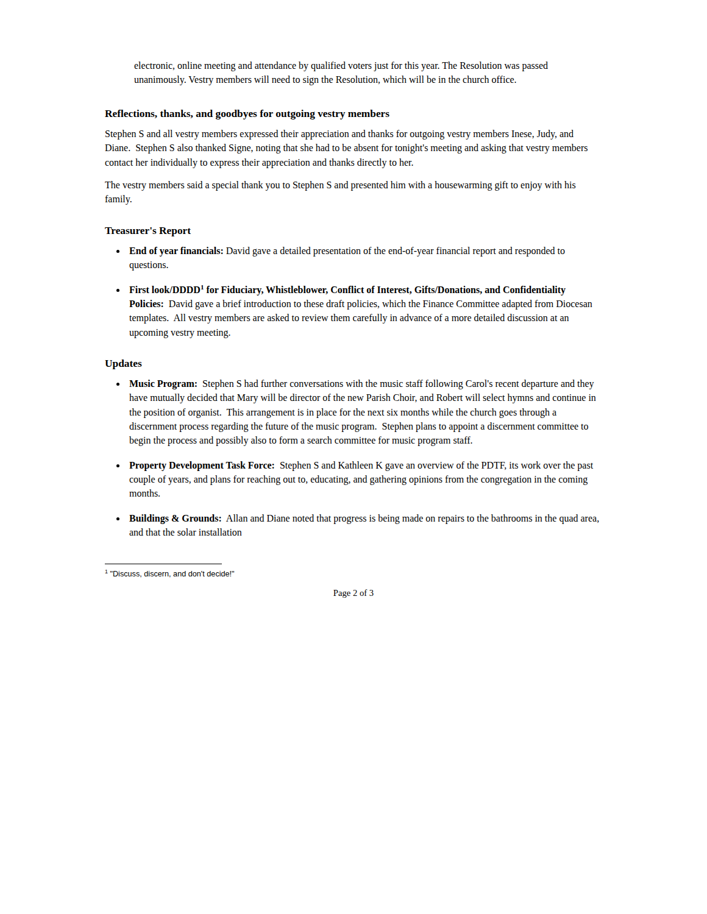electronic, online meeting and attendance by qualified voters just for this year. The Resolution was passed unanimously. Vestry members will need to sign the Resolution, which will be in the church office.
Reflections, thanks, and goodbyes for outgoing vestry members
Stephen S and all vestry members expressed their appreciation and thanks for outgoing vestry members Inese, Judy, and Diane. Stephen S also thanked Signe, noting that she had to be absent for tonight's meeting and asking that vestry members contact her individually to express their appreciation and thanks directly to her.
The vestry members said a special thank you to Stephen S and presented him with a housewarming gift to enjoy with his family.
Treasurer's Report
End of year financials: David gave a detailed presentation of the end-of-year financial report and responded to questions.
First look/DDDD1 for Fiduciary, Whistleblower, Conflict of Interest, Gifts/Donations, and Confidentiality Policies: David gave a brief introduction to these draft policies, which the Finance Committee adapted from Diocesan templates. All vestry members are asked to review them carefully in advance of a more detailed discussion at an upcoming vestry meeting.
Updates
Music Program: Stephen S had further conversations with the music staff following Carol's recent departure and they have mutually decided that Mary will be director of the new Parish Choir, and Robert will select hymns and continue in the position of organist. This arrangement is in place for the next six months while the church goes through a discernment process regarding the future of the music program. Stephen plans to appoint a discernment committee to begin the process and possibly also to form a search committee for music program staff.
Property Development Task Force: Stephen S and Kathleen K gave an overview of the PDTF, its work over the past couple of years, and plans for reaching out to, educating, and gathering opinions from the congregation in the coming months.
Buildings & Grounds: Allan and Diane noted that progress is being made on repairs to the bathrooms in the quad area, and that the solar installation
1 "Discuss, discern, and don't decide!"
Page 2 of 3